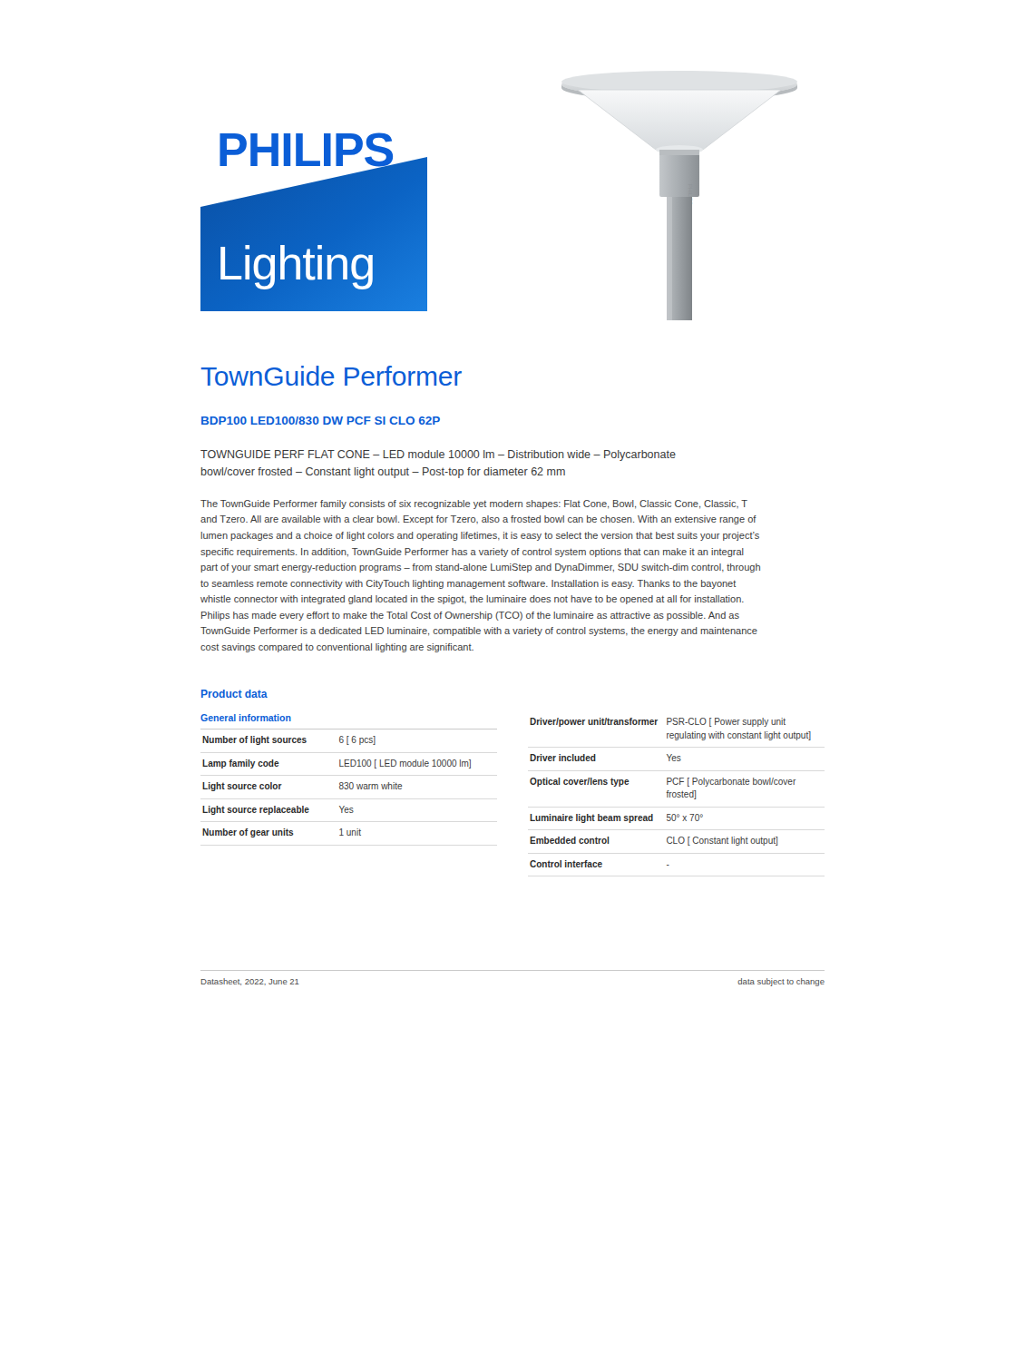PHILIPS Lighting
PHILIPS
TownGuide Performer
BDP100 LED100/830 DW PCF SI CLO 62P
TOWNGUIDE PERF FLAT CONE – LED module 10000 lm – Distribution wide – Polycarbonate bowl/cover frosted – Constant light output – Post-top for diameter 62 mm
The TownGuide Performer family consists of six recognizable yet modern shapes: Flat Cone, Bowl, Classic Cone, Classic, T and Tzero. All are available with a clear bowl. Except for Tzero, also a frosted bowl can be chosen. With an extensive range of lumen packages and a choice of light colors and operating lifetimes, it is easy to select the version that best suits your project’s specific requirements. In addition, TownGuide Performer has a variety of control system options that can make it an integral part of your smart energy-reduction programs – from stand-alone LumiStep and DynaDimmer, SDU switch-dim control, through to seamless remote connectivity with CityTouch lighting management software. Installation is easy. Thanks to the bayonet whistle connector with integrated gland located in the spigot, the luminaire does not have to be opened at all for installation. Philips has made every effort to make the Total Cost of Ownership (TCO) of the luminaire as attractive as possible. And as TownGuide Performer is a dedicated LED luminaire, compatible with a variety of control systems, the energy and maintenance cost savings compared to conventional lighting are significant.
Product data
General information
| Number of light sources | 6 [ 6 pcs] |
| Lamp family code | LED100 [ LED module 10000 lm] |
| Light source color | 830 warm white |
| Light source replaceable | Yes |
| Number of gear units | 1 unit |
| Driver/power unit/transformer | PSR-CLO [ Power supply unit regulating with constant light output] |
| Driver included | Yes |
| Optical cover/lens type | PCF [ Polycarbonate bowl/cover frosted] |
| Luminaire light beam spread | 50° x 70° |
| Embedded control | CLO [ Constant light output] |
| Control interface | - |
Datasheet, 2022, June 21
data subject to change